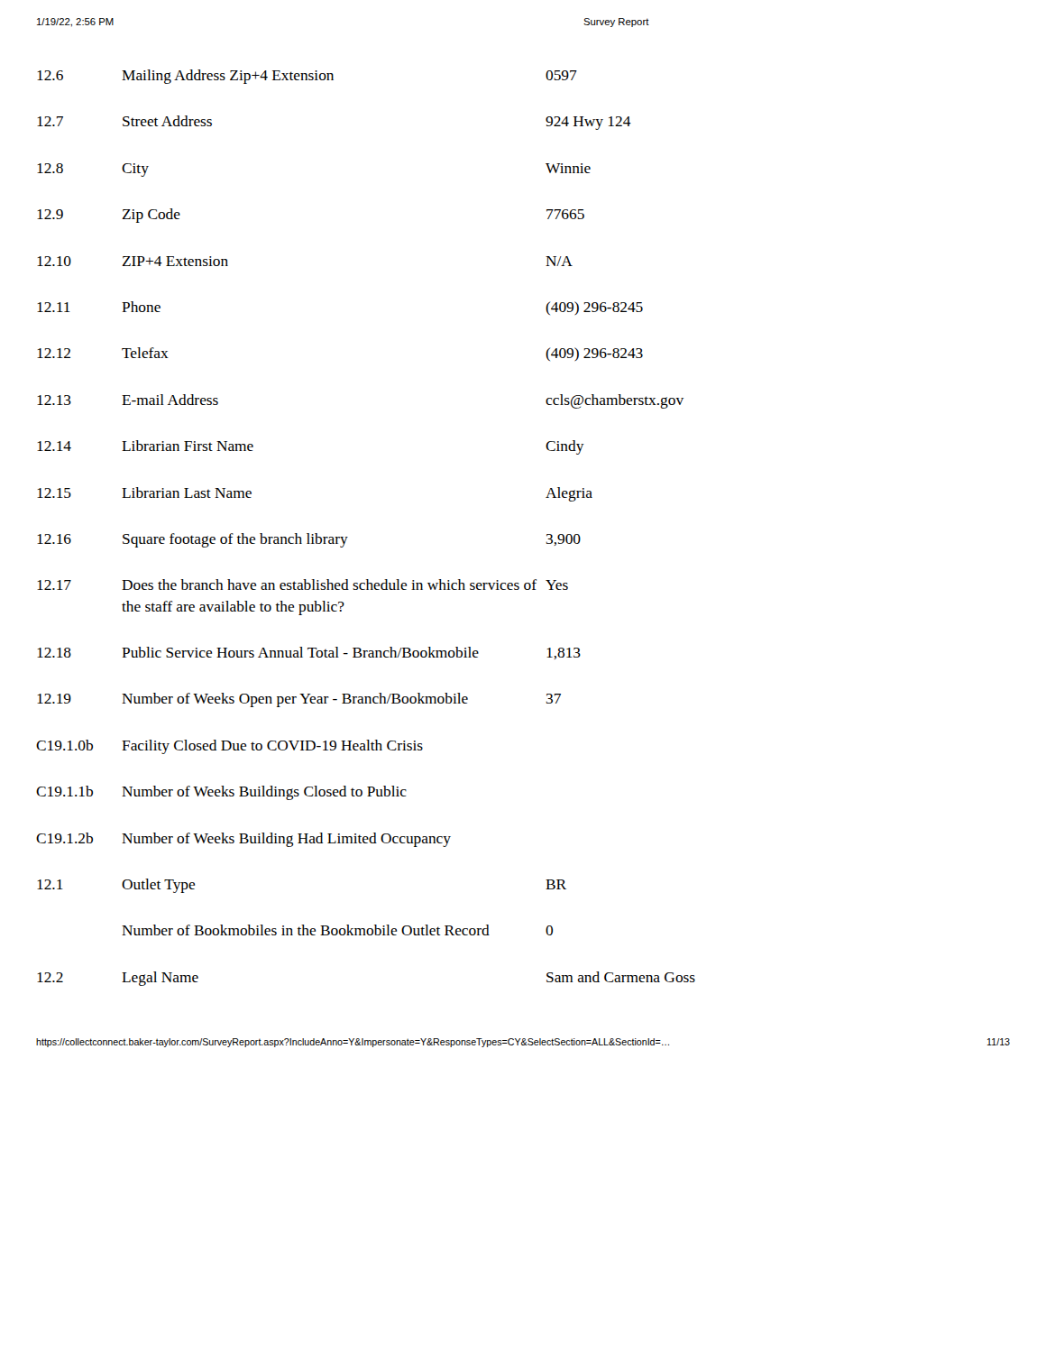1/19/22, 2:56 PM
Survey Report
| 12.6 | Mailing Address Zip+4 Extension | 0597 |
| 12.7 | Street Address | 924 Hwy 124 |
| 12.8 | City | Winnie |
| 12.9 | Zip Code | 77665 |
| 12.10 | ZIP+4 Extension | N/A |
| 12.11 | Phone | (409) 296-8245 |
| 12.12 | Telefax | (409) 296-8243 |
| 12.13 | E-mail Address | ccls@chamberstx.gov |
| 12.14 | Librarian First Name | Cindy |
| 12.15 | Librarian Last Name | Alegria |
| 12.16 | Square footage of the branch library | 3,900 |
| 12.17 | Does the branch have an established schedule in which services of the staff are available to the public? | Yes |
| 12.18 | Public Service Hours Annual Total - Branch/Bookmobile | 1,813 |
| 12.19 | Number of Weeks Open per Year - Branch/Bookmobile | 37 |
| C19.1.0b | Facility Closed Due to COVID-19 Health Crisis | |
| C19.1.1b | Number of Weeks Buildings Closed to Public | |
| C19.1.2b | Number of Weeks Building Had Limited Occupancy | |
| 12.1 | Outlet Type | BR |
| | Number of Bookmobiles in the Bookmobile Outlet Record | 0 |
| 12.2 | Legal Name | Sam and Carmena Goss |
https://collectconnect.baker-taylor.com/SurveyReport.aspx?IncludeAnno=Y&Impersonate=Y&ResponseTypes=CY&SelectSection=ALL&SectionId=…
11/13